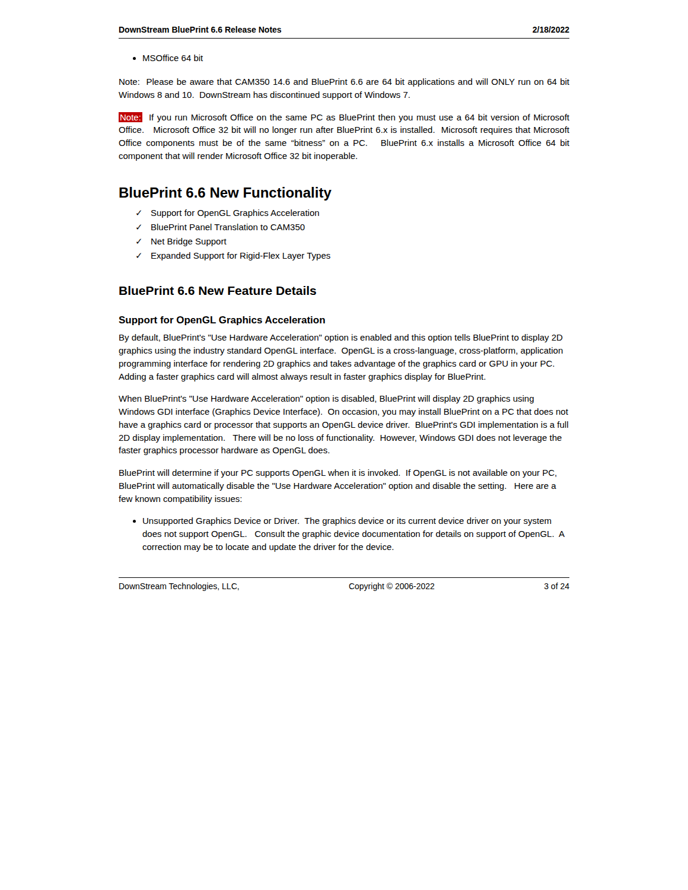DownStream BluePrint 6.6 Release Notes 2/18/2022
MSOffice 64 bit
Note: Please be aware that CAM350 14.6 and BluePrint 6.6 are 64 bit applications and will ONLY run on 64 bit Windows 8 and 10. DownStream has discontinued support of Windows 7.
Note: If you run Microsoft Office on the same PC as BluePrint then you must use a 64 bit version of Microsoft Office. Microsoft Office 32 bit will no longer run after BluePrint 6.x is installed. Microsoft requires that Microsoft Office components must be of the same “bitness” on a PC. BluePrint 6.x installs a Microsoft Office 64 bit component that will render Microsoft Office 32 bit inoperable.
BluePrint 6.6 New Functionality
Support for OpenGL Graphics Acceleration
BluePrint Panel Translation to CAM350
Net Bridge Support
Expanded Support for Rigid-Flex Layer Types
BluePrint 6.6 New Feature Details
Support for OpenGL Graphics Acceleration
By default, BluePrint's "Use Hardware Acceleration" option is enabled and this option tells BluePrint to display 2D graphics using the industry standard OpenGL interface. OpenGL is a cross-language, cross-platform, application programming interface for rendering 2D graphics and takes advantage of the graphics card or GPU in your PC. Adding a faster graphics card will almost always result in faster graphics display for BluePrint.
When BluePrint's "Use Hardware Acceleration" option is disabled, BluePrint will display 2D graphics using Windows GDI interface (Graphics Device Interface). On occasion, you may install BluePrint on a PC that does not have a graphics card or processor that supports an OpenGL device driver. BluePrint's GDI implementation is a full 2D display implementation. There will be no loss of functionality. However, Windows GDI does not leverage the faster graphics processor hardware as OpenGL does.
BluePrint will determine if your PC supports OpenGL when it is invoked. If OpenGL is not available on your PC, BluePrint will automatically disable the "Use Hardware Acceleration" option and disable the setting. Here are a few known compatibility issues:
Unsupported Graphics Device or Driver. The graphics device or its current device driver on your system does not support OpenGL. Consult the graphic device documentation for details on support of OpenGL. A correction may be to locate and update the driver for the device.
DownStream Technologies, LLC, Copyright © 2006-2022 3 of 24